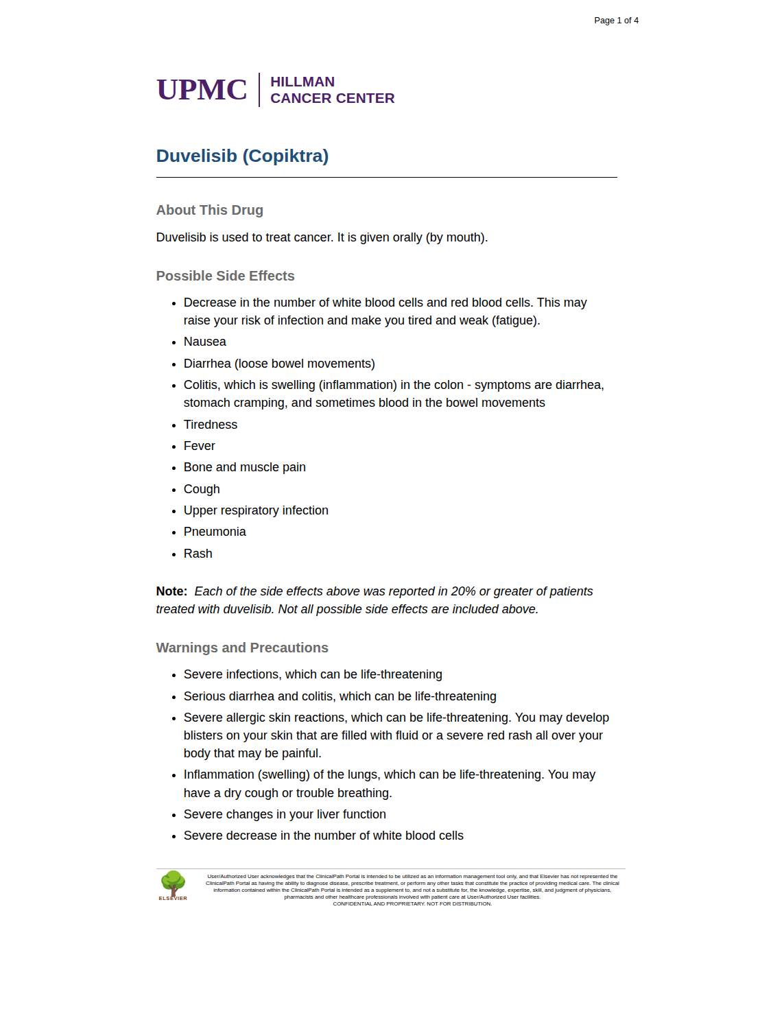Page 1 of 4
UPMC HILLMAN
CANCER CENTER
Duvelisib (Copiktra)
About This Drug
Duvelisib is used to treat cancer. It is given orally (by mouth).
Possible Side Effects
Decrease in the number of white blood cells and red blood cells. This may raise your risk of infection and make you tired and weak (fatigue).
Nausea
Diarrhea (loose bowel movements)
Colitis, which is swelling (inflammation) in the colon - symptoms are diarrhea, stomach cramping, and sometimes blood in the bowel movements
Tiredness
Fever
Bone and muscle pain
Cough
Upper respiratory infection
Pneumonia
Rash
Note: Each of the side effects above was reported in 20% or greater of patients treated with duvelisib. Not all possible side effects are included above.
Warnings and Precautions
Severe infections, which can be life-threatening
Serious diarrhea and colitis, which can be life-threatening
Severe allergic skin reactions, which can be life-threatening. You may develop blisters on your skin that are filled with fluid or a severe red rash all over your body that may be painful.
Inflammation (swelling) of the lungs, which can be life-threatening. You may have a dry cough or trouble breathing.
Severe changes in your liver function
Severe decrease in the number of white blood cells
🌳 ELSEVIER
User/Authorized User acknowledges that the ClinicalPath Portal is intended to be utilized as an information management tool only, and that Elsevier has not represented the ClinicalPath Portal as having the ability to diagnose disease, prescribe treatment, or perform any other tasks that constitute the practice of providing medical care. The clinical information contained within the ClinicalPath Portal is intended as a supplement to, and not a substitute for, the knowledge, expertise, skill, and judgment of physicians, pharmacists and other healthcare professionals involved with patient care at User/Authorized User facilities.
CONFIDENTIAL AND PROPRIETARY. NOT FOR DISTRIBUTION.